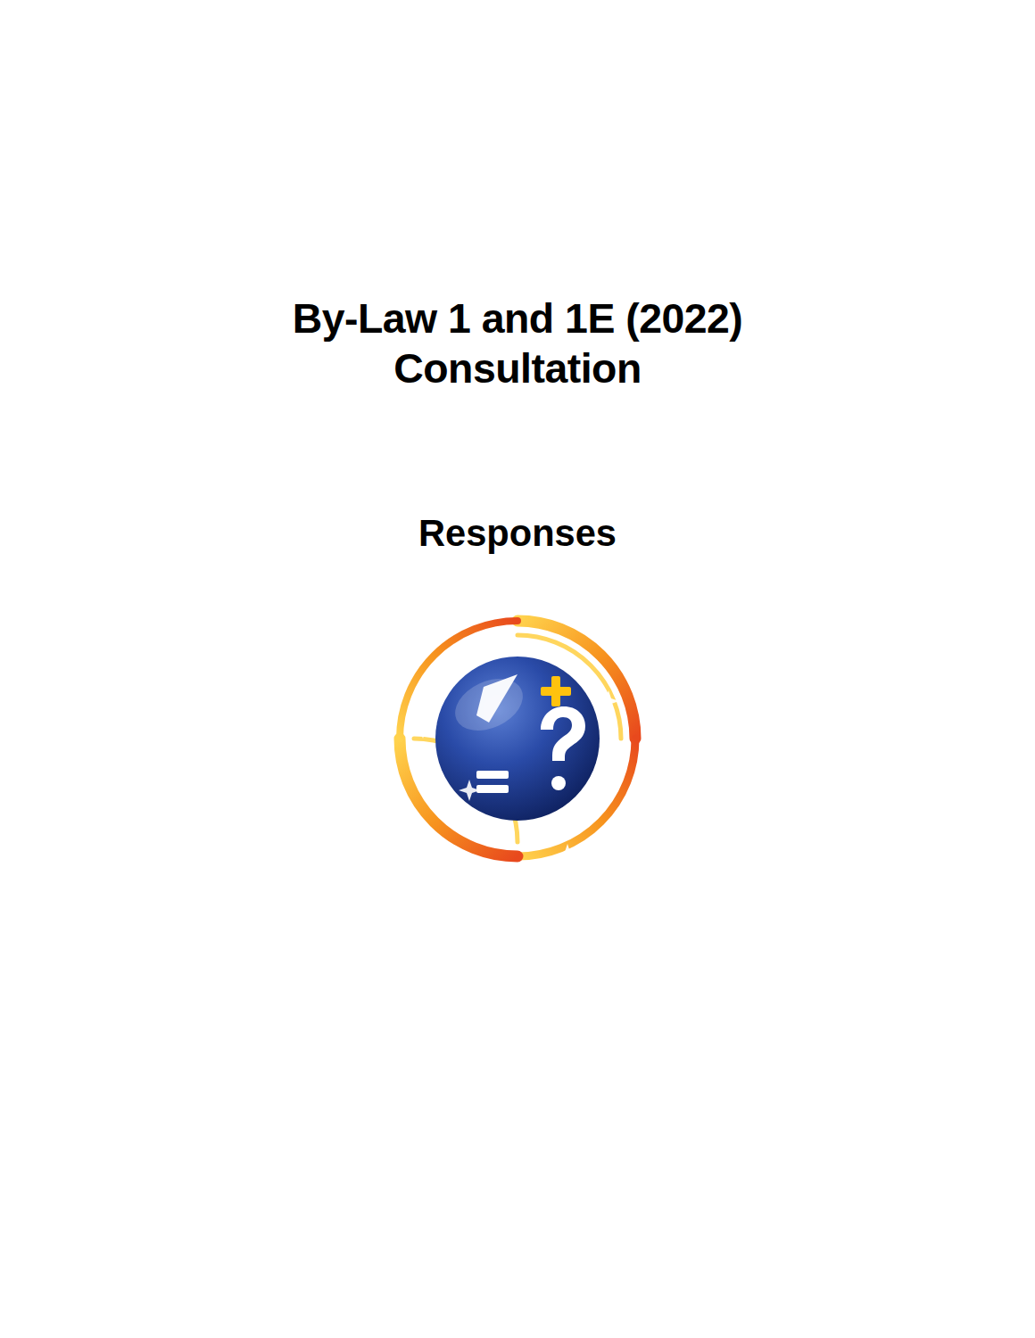By-Law 1 and 1E (2022) Consultation
Responses